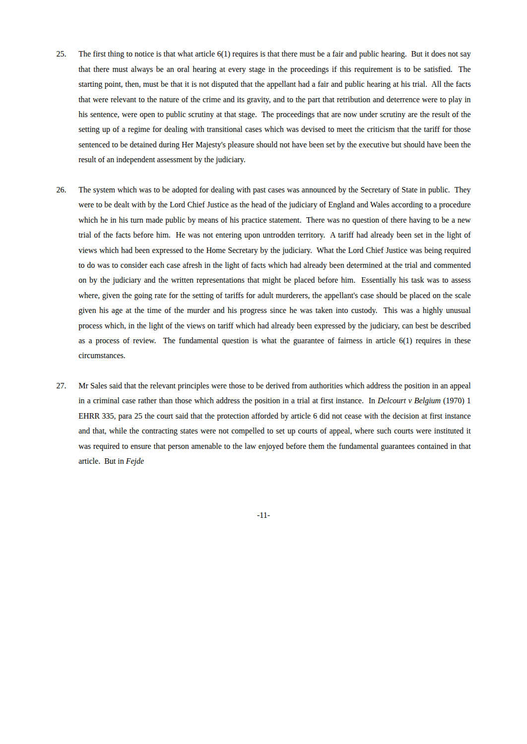25.
The first thing to notice is that what article 6(1) requires is that there must be a fair and public hearing. But it does not say that there must always be an oral hearing at every stage in the proceedings if this requirement is to be satisfied. The starting point, then, must be that it is not disputed that the appellant had a fair and public hearing at his trial. All the facts that were relevant to the nature of the crime and its gravity, and to the part that retribution and deterrence were to play in his sentence, were open to public scrutiny at that stage. The proceedings that are now under scrutiny are the result of the setting up of a regime for dealing with transitional cases which was devised to meet the criticism that the tariff for those sentenced to be detained during Her Majesty's pleasure should not have been set by the executive but should have been the result of an independent assessment by the judiciary.
26.
The system which was to be adopted for dealing with past cases was announced by the Secretary of State in public. They were to be dealt with by the Lord Chief Justice as the head of the judiciary of England and Wales according to a procedure which he in his turn made public by means of his practice statement. There was no question of there having to be a new trial of the facts before him. He was not entering upon untrodden territory. A tariff had already been set in the light of views which had been expressed to the Home Secretary by the judiciary. What the Lord Chief Justice was being required to do was to consider each case afresh in the light of facts which had already been determined at the trial and commented on by the judiciary and the written representations that might be placed before him. Essentially his task was to assess where, given the going rate for the setting of tariffs for adult murderers, the appellant's case should be placed on the scale given his age at the time of the murder and his progress since he was taken into custody. This was a highly unusual process which, in the light of the views on tariff which had already been expressed by the judiciary, can best be described as a process of review. The fundamental question is what the guarantee of fairness in article 6(1) requires in these circumstances.
27.
Mr Sales said that the relevant principles were those to be derived from authorities which address the position in an appeal in a criminal case rather than those which address the position in a trial at first instance. In Delcourt v Belgium (1970) 1 EHRR 335, para 25 the court said that the protection afforded by article 6 did not cease with the decision at first instance and that, while the contracting states were not compelled to set up courts of appeal, where such courts were instituted it was required to ensure that person amenable to the law enjoyed before them the fundamental guarantees contained in that article. But in Fejde
-11-